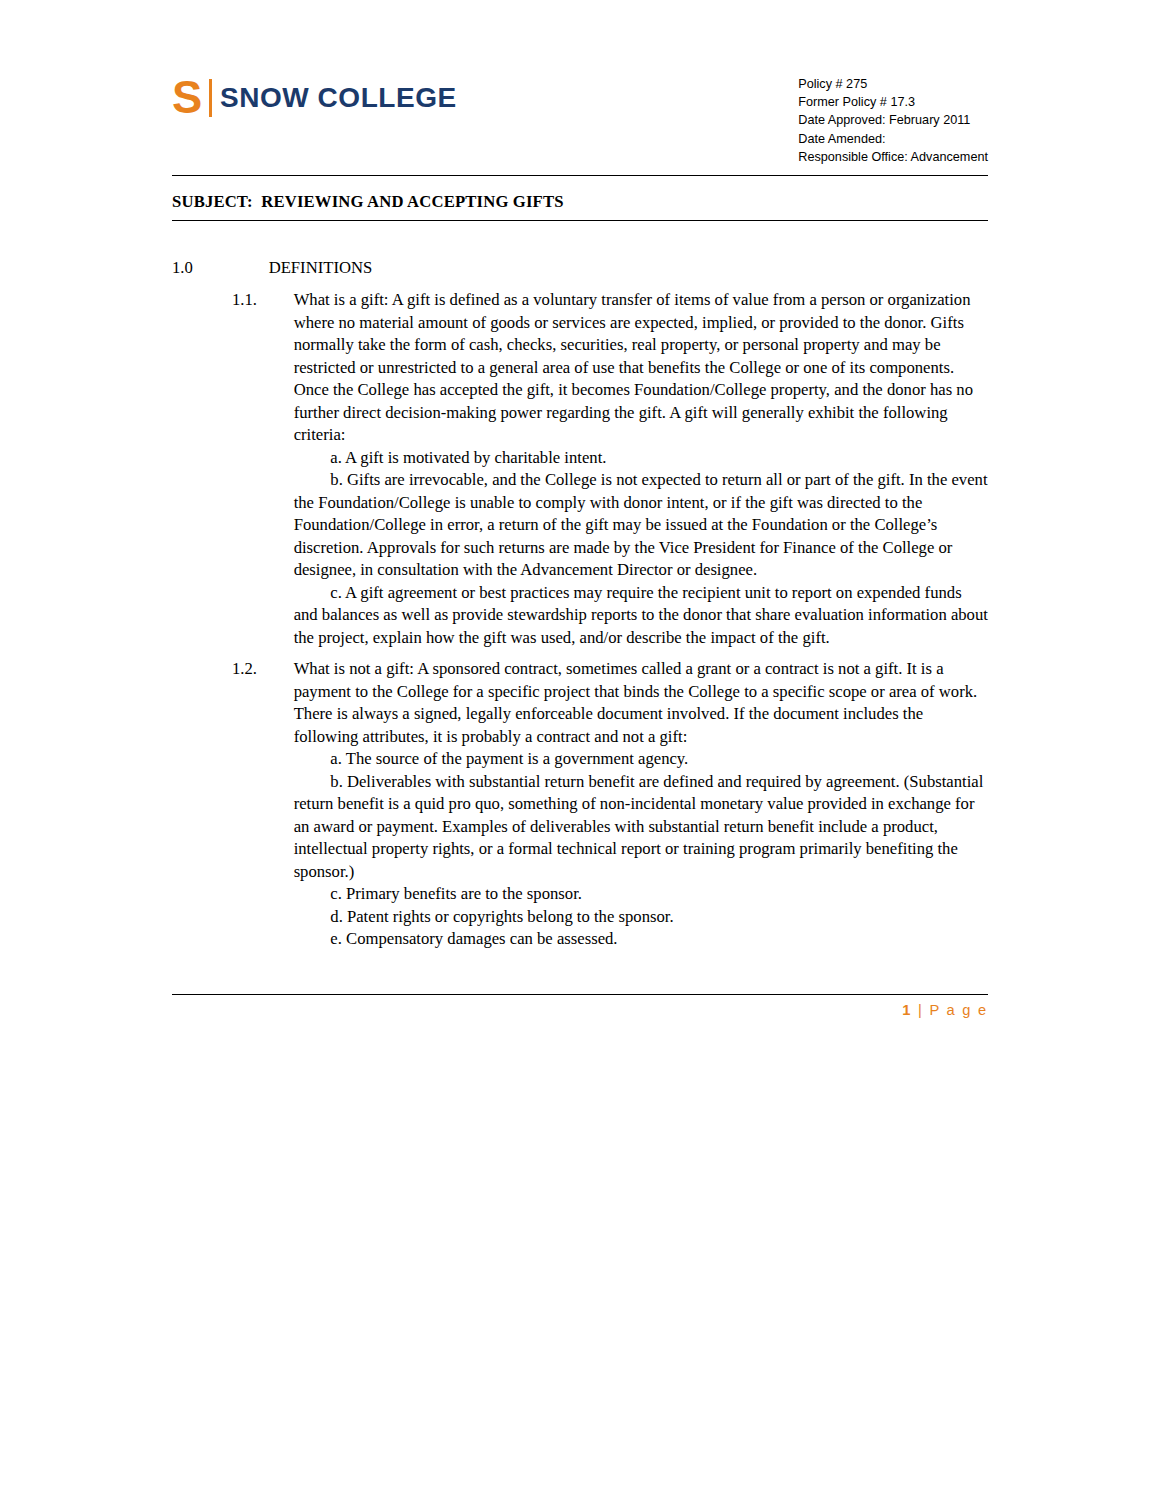S SNOW COLLEGE
Policy # 275
Former Policy # 17.3
Date Approved: February 2011
Date Amended:
Responsible Office: Advancement
SUBJECT: REVIEWING AND ACCEPTING GIFTS
1.0 DEFINITIONS
1.1.
What is a gift: A gift is defined as a voluntary transfer of items of value from a person or organization where no material amount of goods or services are expected, implied, or provided to the donor. Gifts normally take the form of cash, checks, securities, real property, or personal property and may be restricted or unrestricted to a general area of use that benefits the College or one of its components. Once the College has accepted the gift, it becomes Foundation/College property, and the donor has no further direct decision-making power regarding the gift. A gift will generally exhibit the following criteria:
a. A gift is motivated by charitable intent.
b. Gifts are irrevocable, and the College is not expected to return all or part of the gift. In the event the Foundation/College is unable to comply with donor intent, or if the gift was directed to the Foundation/College in error, a return of the gift may be issued at the Foundation or the College’s discretion. Approvals for such returns are made by the Vice President for Finance of the College or designee, in consultation with the Advancement Director or designee.
c. A gift agreement or best practices may require the recipient unit to report on expended funds and balances as well as provide stewardship reports to the donor that share evaluation information about the project, explain how the gift was used, and/or describe the impact of the gift.
1.2.
What is not a gift: A sponsored contract, sometimes called a grant or a contract is not a gift. It is a payment to the College for a specific project that binds the College to a specific scope or area of work. There is always a signed, legally enforceable document involved. If the document includes the following attributes, it is probably a contract and not a gift:
a. The source of the payment is a government agency.
b. Deliverables with substantial return benefit are defined and required by agreement. (Substantial return benefit is a quid pro quo, something of non-incidental monetary value provided in exchange for an award or payment. Examples of deliverables with substantial return benefit include a product, intellectual property rights, or a formal technical report or training program primarily benefiting the sponsor.)
c. Primary benefits are to the sponsor.
d. Patent rights or copyrights belong to the sponsor.
e. Compensatory damages can be assessed.
1 | P a g e